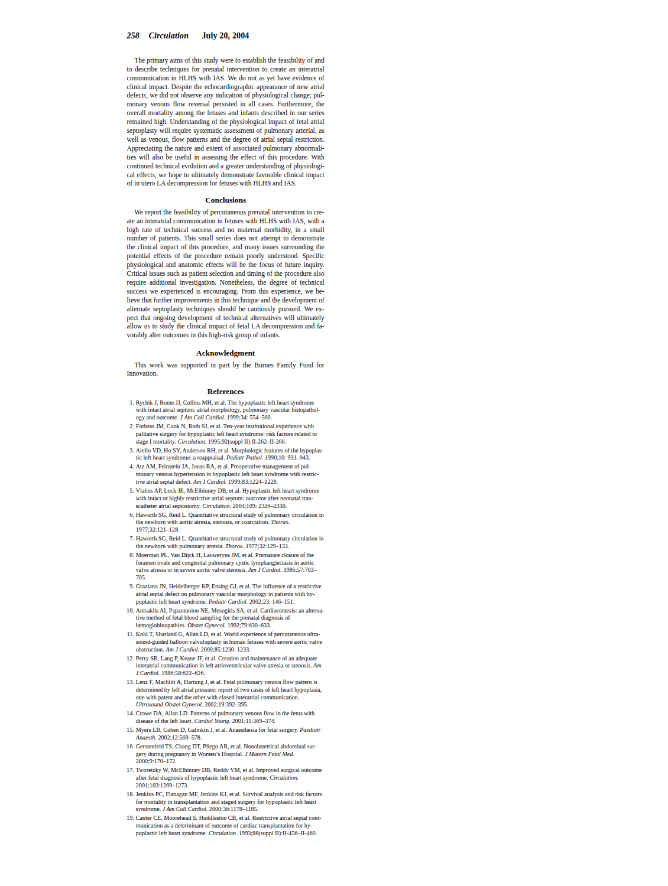258 Circulation July 20, 2004
The primary aims of this study were to establish the feasibility of and to describe techniques for prenatal intervention to create an interatrial communication in HLHS with IAS. We do not as yet have evidence of clinical impact. Despite the echocardiographic appearance of new atrial defects, we did not observe any indication of physiological change; pulmonary venous flow reversal persisted in all cases. Furthermore, the overall mortality among the fetuses and infants described in our series remained high. Understanding of the physiological impact of fetal atrial septoplasty will require systematic assessment of pulmonary arterial, as well as venous, flow patterns and the degree of atrial septal restriction. Appreciating the nature and extent of associated pulmonary abnormalities will also be useful in assessing the effect of this procedure. With continued technical evolution and a greater understanding of physiological effects, we hope to ultimately demonstrate favorable clinical impact of in utero LA decompression for fetuses with HLHS and IAS.
Conclusions
We report the feasibility of percutaneous prenatal intervention to create an interatrial communication in fetuses with HLHS with IAS, with a high rate of technical success and no maternal morbidity, in a small number of patients. This small series does not attempt to demonstrate the clinical impact of this procedure, and many issues surrounding the potential effects of the procedure remain poorly understood. Specific physiological and anatomic effects will be the focus of future inquiry. Critical issues such as patient selection and timing of the procedure also require additional investigation. Nonetheless, the degree of technical success we experienced is encouraging. From this experience, we believe that further improvements in this technique and the development of alternate septoplasty techniques should be cautiously pursued. We expect that ongoing development of technical alternatives will ultimately allow us to study the clinical impact of fetal LA decompression and favorably alter outcomes in this high-risk group of infants.
Acknowledgment
This work was supported in part by the Burnes Family Fund for Innovation.
References
Rychik J, Rome JJ, Collins MH, et al. The hypoplastic left heart syndrome with intact atrial septum: atrial morphology, pulmonary vascular histopathology and outcome. J Am Coll Cardiol. 1999;34: 554–560.
Forbess JM, Cook N, Roth SJ, et al. Ten-year institutional experience with palliative surgery for hypoplastic left heart syndrome: risk factors related to stage I mortality. Circulation. 1995;92(suppl II):II-262–II-266.
Aiello VD, Ho SY, Anderson RH, et al. Morphologic features of the hypoplastic left heart syndrome: a reappraisal. Pediatr Pathol. 1990;10: 931–943.
Atz AM, Feinstein JA, Jonas RA, et al. Preoperative management of pulmonary venous hypertension in hypoplastic left heart syndrome with restrictive atrial septal defect. Am J Cardiol. 1999;83:1224–1228.
Vlahos AP, Lock JE, McElhinney DB, et al. Hypoplastic left heart syndrome with intact or highly restrictive atrial septum: outcome after neonatal transcatheter atrial septostomy. Circulation. 2004;109: 2326–2330.
Haworth SG, Reid L. Quantitative structural study of pulmonary circulation in the newborn with aortic atresia, stenosis, or coarctation. Thorax. 1977;32:121–128.
Haworth SG, Reid L. Quantitative structural study of pulmonary circulation in the newborn with pulmonary atresia. Thorax. 1977;32:129–133.
Moerman PL, Van Dijck H, Lauweryns JM, et al. Premature closure of the foramen ovale and congenital pulmonary cystic lymphangiectasis in aortic valve atresia or in severe aortic valve stenosis. Am J Cardiol. 1986;57:703–705.
Graziano JN, Heidelberger KP, Ensing GJ, et al. The influence of a restrictive atrial septal defect on pulmonary vascular morphology in patients with hypoplastic left heart syndrome. Pediatr Cardiol. 2002;23: 146–151.
Antsaklis AI, Papantoniou NE, Mesogitis SA, et al. Cardiocentesis: an alternative method of fetal blood sampling for the prenatal diagnosis of hemoglobinopathies. Obstet Gynecol. 1992;79:630–633.
Kohl T, Sharland G, Allan LD, et al. World experience of percutaneous ultrasound-guided balloon valvuloplasty in human fetuses with severe aortic valve obstruction. Am J Cardiol. 2000;85:1230–1233.
Perry SB, Lang P, Keane JF, et al. Creation and maintenance of an adequate interatrial communication in left atrioventricular valve atresia or stenosis. Am J Cardiol. 1986;58:622–626.
Lenz F, Machlitt A, Hartung J, et al. Fetal pulmonary venous flow pattern is determined by left atrial pressure: report of two cases of left heart hypoplasia, one with patent and the other with closed interatrial communication. Ultrasound Obstet Gynecol. 2002;19:392–395.
Crowe DA, Allan LD. Patterns of pulmonary venous flow in the fetus with disease of the left heart. Cardiol Young. 2001;11:369–374.
Myers LB, Cohen D, Galinkin J, et al. Anaesthesia for fetal surgery. Paediatr Anaesth. 2002;12:569–578.
Gerstenfeld TS, Chang DT, Pliego AR, et al. Nonobstetrical abdominal surgery during pregnancy in Women’s Hospital. J Matern Fetal Med. 2000;9:170–172.
Tworetzky W, McElhinney DB, Reddy VM, et al. Improved surgical outcome after fetal diagnosis of hypoplastic left heart syndrome. Circulation. 2001;103:1269–1273.
Jenkins PC, Flanagan MF, Jenkins KJ, et al. Survival analysis and risk factors for mortality in transplantation and staged surgery for hypoplastic left heart syndrome. J Am Coll Cardiol. 2000;36:1178–1185.
Canter CE, Moorehead S, Huddleston CB, et al. Restrictive atrial septal communication as a determinant of outcome of cardiac transplantation for hypoplastic left heart syndrome. Circulation. 1993;88(suppl II):II-456–II-460.